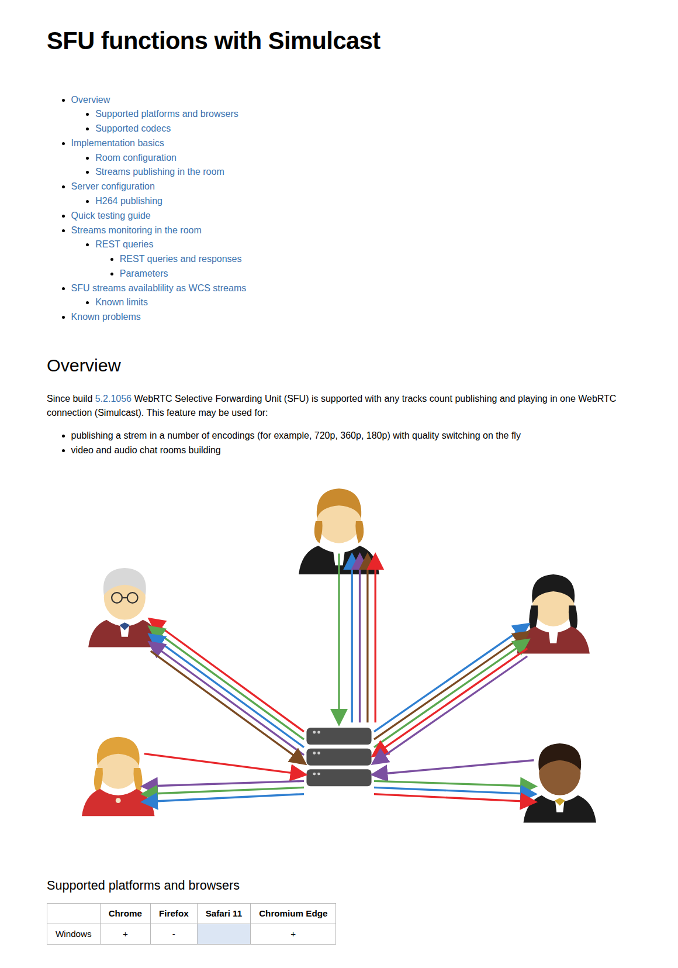SFU functions with Simulcast
Overview
Supported platforms and browsers
Supported codecs
Implementation basics
Room configuration
Streams publishing in the room
Server configuration
H264 publishing
Quick testing guide
Streams monitoring in the room
REST queries
REST queries and responses
Parameters
SFU streams availablility as WCS streams
Known limits
Known problems
Overview
Since build 5.2.1056 WebRTC Selective Forwarding Unit (SFU) is supported with any tracks count publishing and playing in one WebRTC connection (Simulcast). This feature may be used for:
publishing a strem in a number of encodings (for example, 720p, 360p, 180p) with quality switching on the fly
video and audio chat rooms building
Supported platforms and browsers
| | Chrome | Firefox | Safari 11 | Chromium Edge |
| --- | --- | --- | --- | --- |
| Windows | + | - | | + |